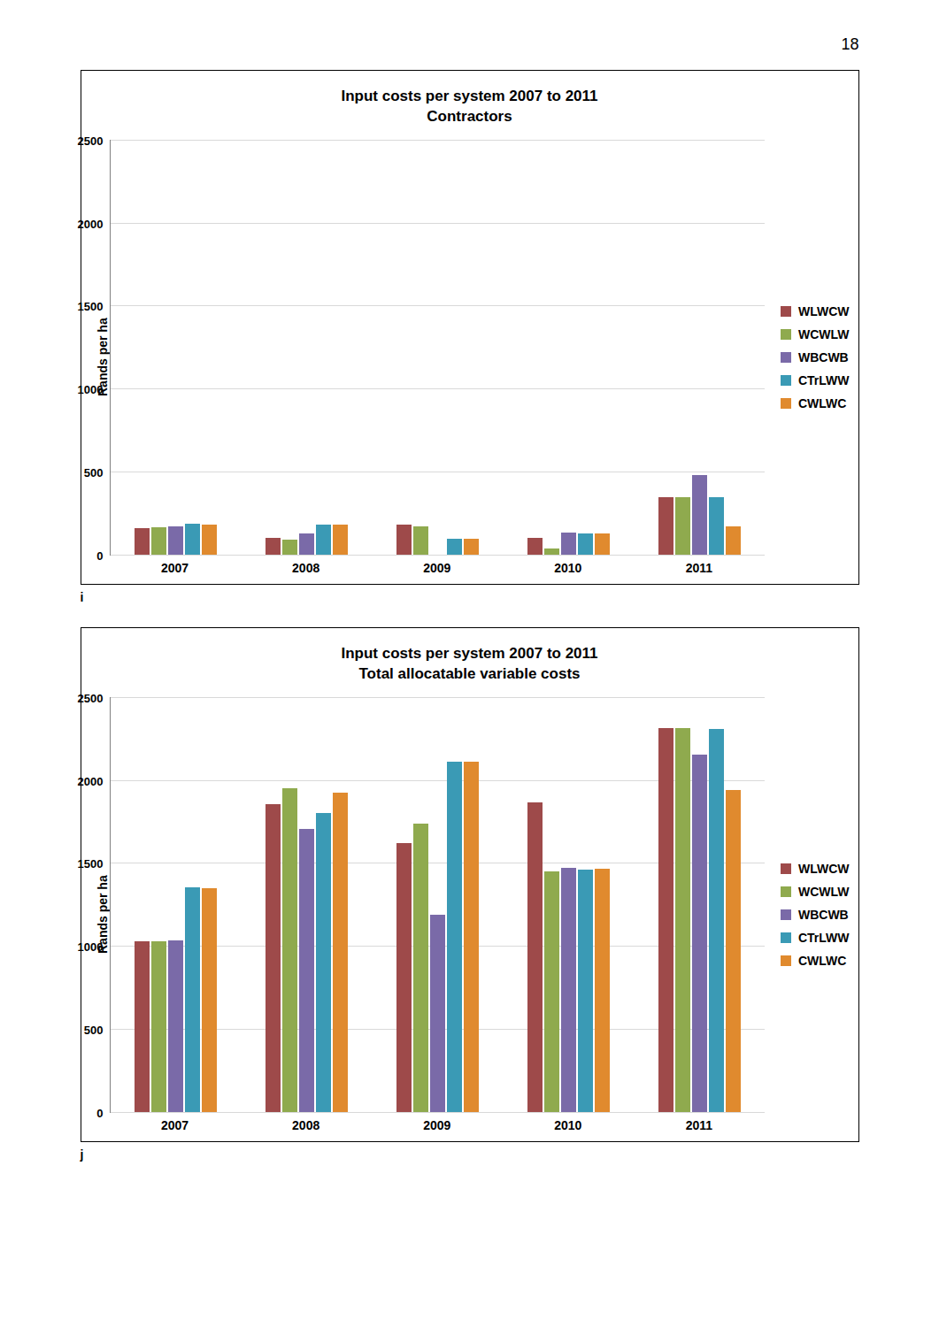18
Input costs per system 2007 to 2011
Contractors
Rands per ha
2500
2000
1500
1000
500
0
20072008200920102011
WLWCW
WCWLW
WBCWB
CTrLWW
CWLWC
i
Input costs per system 2007 to 2011
Total allocatable variable costs
Rands per ha
2500
2000
1500
1000
500
0
20072008200920102011
WLWCW
WCWLW
WBCWB
CTrLWW
CWLWC
j